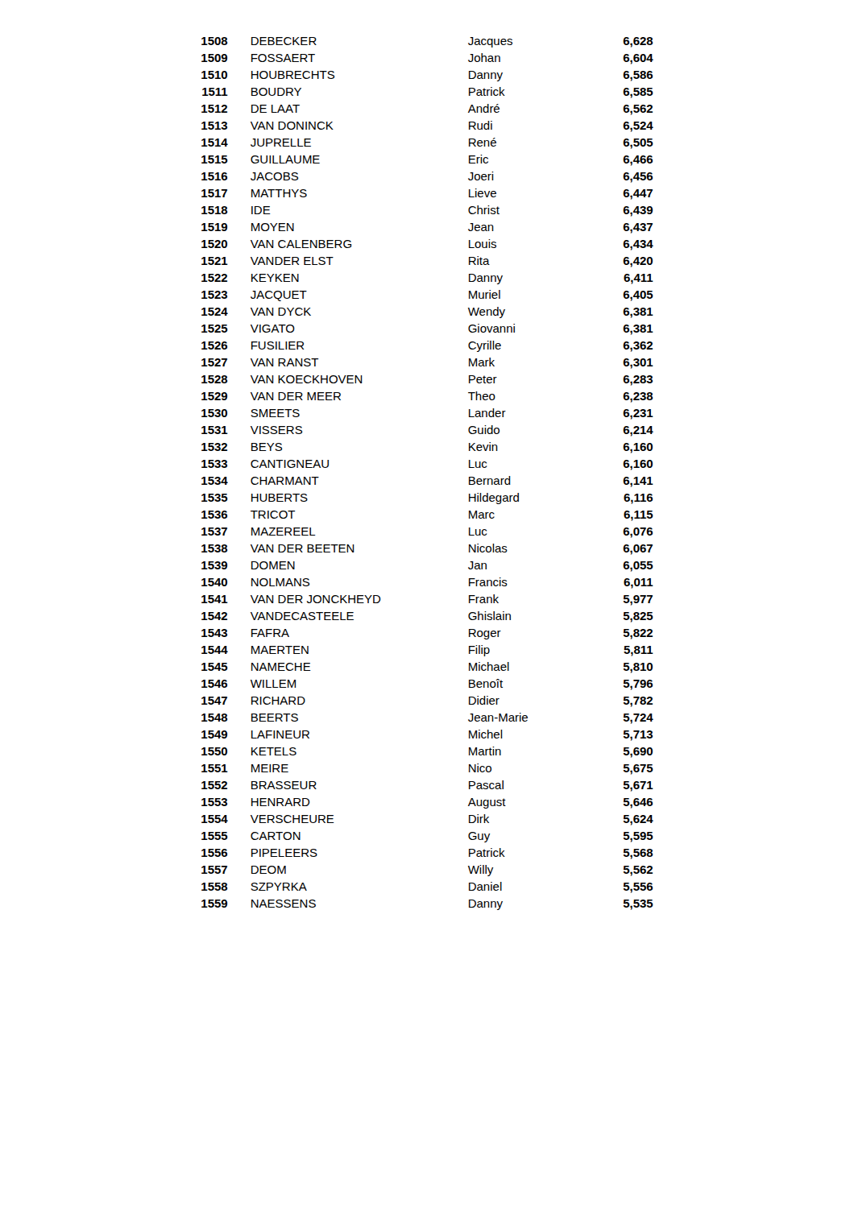| 1508 | DEBECKER | Jacques | 6,628 |
| 1509 | FOSSAERT | Johan | 6,604 |
| 1510 | HOUBRECHTS | Danny | 6,586 |
| 1511 | BOUDRY | Patrick | 6,585 |
| 1512 | DE LAAT | André | 6,562 |
| 1513 | VAN DONINCK | Rudi | 6,524 |
| 1514 | JUPRELLE | René | 6,505 |
| 1515 | GUILLAUME | Eric | 6,466 |
| 1516 | JACOBS | Joeri | 6,456 |
| 1517 | MATTHYS | Lieve | 6,447 |
| 1518 | IDE | Christ | 6,439 |
| 1519 | MOYEN | Jean | 6,437 |
| 1520 | VAN CALENBERG | Louis | 6,434 |
| 1521 | VANDER ELST | Rita | 6,420 |
| 1522 | KEYKEN | Danny | 6,411 |
| 1523 | JACQUET | Muriel | 6,405 |
| 1524 | VAN DYCK | Wendy | 6,381 |
| 1525 | VIGATO | Giovanni | 6,381 |
| 1526 | FUSILIER | Cyrille | 6,362 |
| 1527 | VAN RANST | Mark | 6,301 |
| 1528 | VAN KOECKHOVEN | Peter | 6,283 |
| 1529 | VAN DER MEER | Theo | 6,238 |
| 1530 | SMEETS | Lander | 6,231 |
| 1531 | VISSERS | Guido | 6,214 |
| 1532 | BEYS | Kevin | 6,160 |
| 1533 | CANTIGNEAU | Luc | 6,160 |
| 1534 | CHARMANT | Bernard | 6,141 |
| 1535 | HUBERTS | Hildegard | 6,116 |
| 1536 | TRICOT | Marc | 6,115 |
| 1537 | MAZEREEL | Luc | 6,076 |
| 1538 | VAN DER BEETEN | Nicolas | 6,067 |
| 1539 | DOMEN | Jan | 6,055 |
| 1540 | NOLMANS | Francis | 6,011 |
| 1541 | VAN DER JONCKHEYD | Frank | 5,977 |
| 1542 | VANDECASTEELE | Ghislain | 5,825 |
| 1543 | FAFRA | Roger | 5,822 |
| 1544 | MAERTEN | Filip | 5,811 |
| 1545 | NAMECHE | Michael | 5,810 |
| 1546 | WILLEM | Benoît | 5,796 |
| 1547 | RICHARD | Didier | 5,782 |
| 1548 | BEERTS | Jean-Marie | 5,724 |
| 1549 | LAFINEUR | Michel | 5,713 |
| 1550 | KETELS | Martin | 5,690 |
| 1551 | MEIRE | Nico | 5,675 |
| 1552 | BRASSEUR | Pascal | 5,671 |
| 1553 | HENRARD | August | 5,646 |
| 1554 | VERSCHEURE | Dirk | 5,624 |
| 1555 | CARTON | Guy | 5,595 |
| 1556 | PIPELEERS | Patrick | 5,568 |
| 1557 | DEOM | Willy | 5,562 |
| 1558 | SZPYRKA | Daniel | 5,556 |
| 1559 | NAESSENS | Danny | 5,535 |